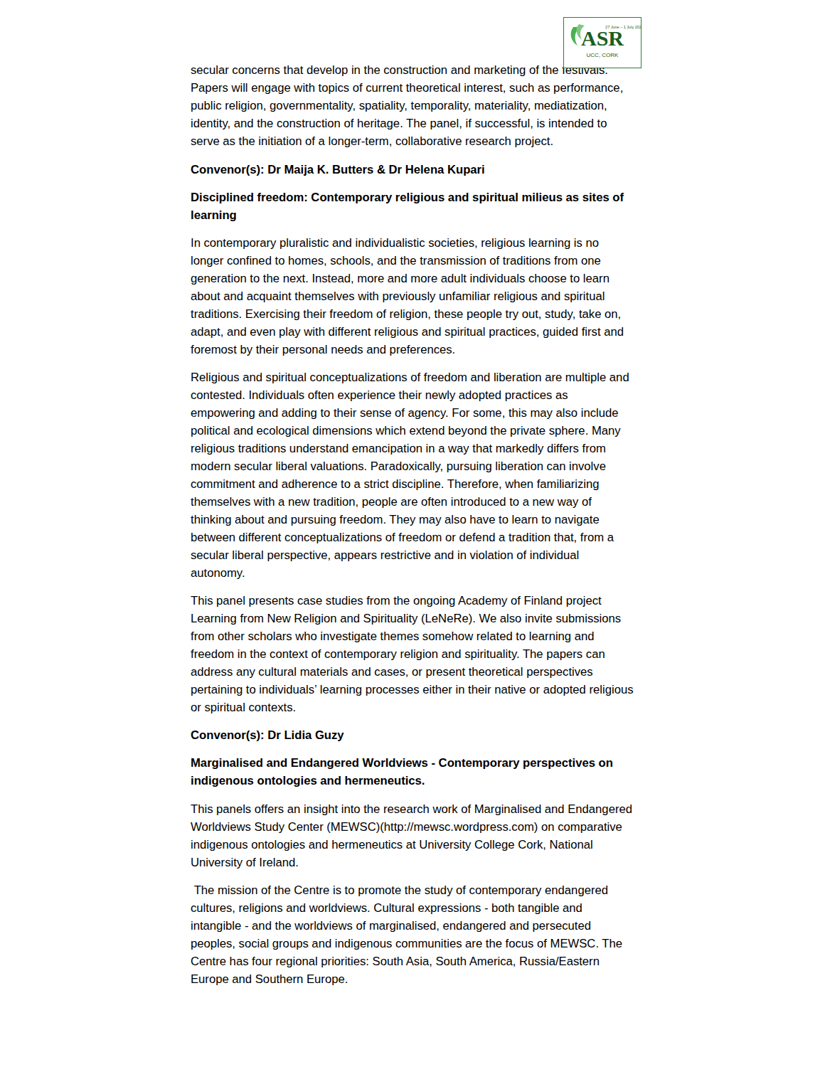ASR UCC, CORK 27 June – 1 July 2022
secular concerns that develop in the construction and marketing of the festivals. Papers will engage with topics of current theoretical interest, such as performance, public religion, governmentality, spatiality, temporality, materiality, mediatization, identity, and the construction of heritage. The panel, if successful, is intended to serve as the initiation of a longer-term, collaborative research project.
Convenor(s): Dr Maija K. Butters & Dr Helena Kupari
Disciplined freedom: Contemporary religious and spiritual milieus as sites of learning
In contemporary pluralistic and individualistic societies, religious learning is no longer confined to homes, schools, and the transmission of traditions from one generation to the next. Instead, more and more adult individuals choose to learn about and acquaint themselves with previously unfamiliar religious and spiritual traditions. Exercising their freedom of religion, these people try out, study, take on, adapt, and even play with different religious and spiritual practices, guided first and foremost by their personal needs and preferences.
Religious and spiritual conceptualizations of freedom and liberation are multiple and contested. Individuals often experience their newly adopted practices as empowering and adding to their sense of agency. For some, this may also include political and ecological dimensions which extend beyond the private sphere. Many religious traditions understand emancipation in a way that markedly differs from modern secular liberal valuations. Paradoxically, pursuing liberation can involve commitment and adherence to a strict discipline. Therefore, when familiarizing themselves with a new tradition, people are often introduced to a new way of thinking about and pursuing freedom. They may also have to learn to navigate between different conceptualizations of freedom or defend a tradition that, from a secular liberal perspective, appears restrictive and in violation of individual autonomy.
This panel presents case studies from the ongoing Academy of Finland project Learning from New Religion and Spirituality (LeNeRe). We also invite submissions from other scholars who investigate themes somehow related to learning and freedom in the context of contemporary religion and spirituality. The papers can address any cultural materials and cases, or present theoretical perspectives pertaining to individuals’ learning processes either in their native or adopted religious or spiritual contexts.
Convenor(s): Dr Lidia Guzy
Marginalised and Endangered Worldviews - Contemporary perspectives on indigenous ontologies and hermeneutics.
This panels offers an insight into the research work of Marginalised and Endangered Worldviews Study Center (MEWSC)(http://mewsc.wordpress.com) on comparative indigenous ontologies and hermeneutics at University College Cork, National University of Ireland.
The mission of the Centre is to promote the study of contemporary endangered cultures, religions and worldviews. Cultural expressions - both tangible and intangible - and the worldviews of marginalised, endangered and persecuted peoples, social groups and indigenous communities are the focus of MEWSC. The Centre has four regional priorities: South Asia, South America, Russia/Eastern Europe and Southern Europe.